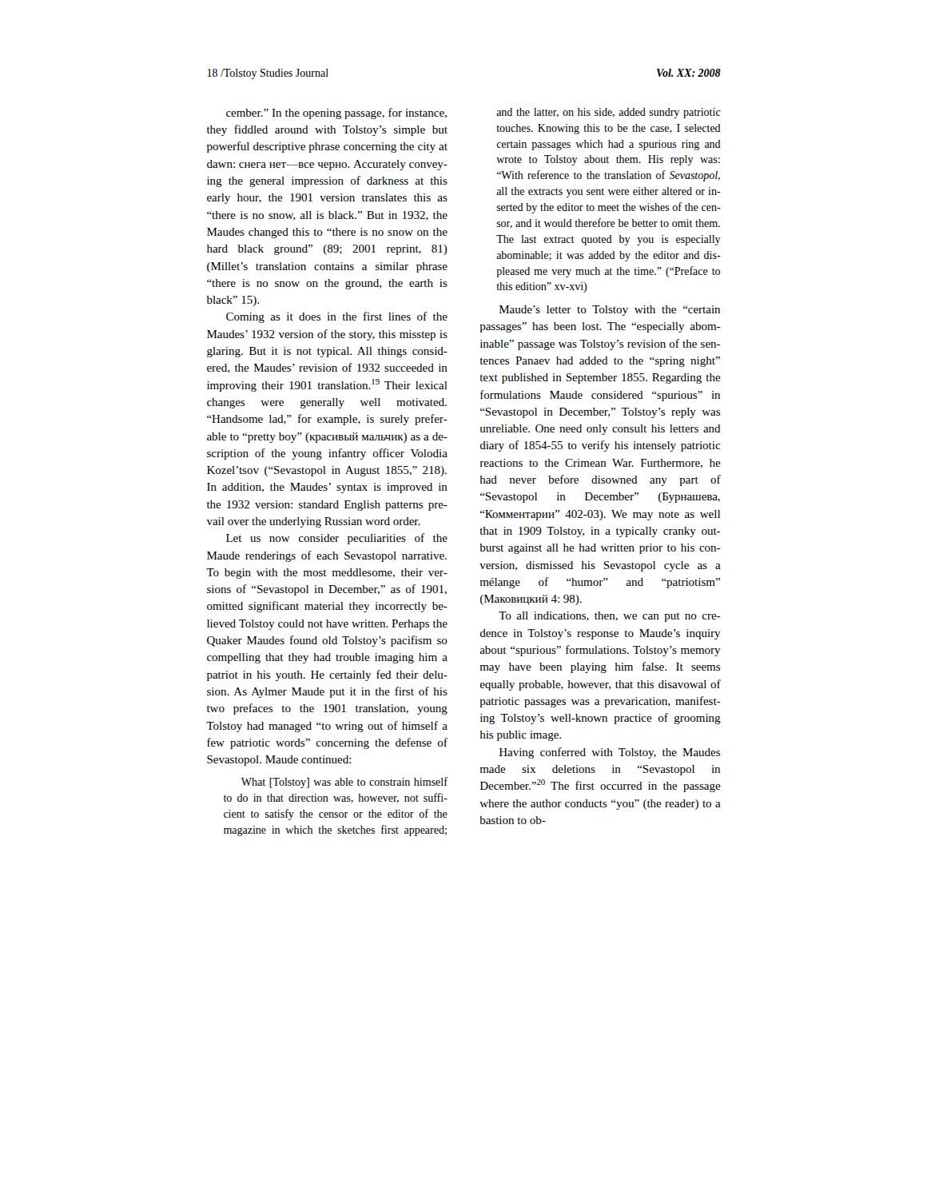18 /Tolstoy Studies Journal Vol. XX: 2008
cember.” In the opening passage, for instance, they fiddled around with Tolstoy’s simple but powerful descriptive phrase concerning the city at dawn: снега нет—все черно. Accurately conveying the general impression of darkness at this early hour, the 1901 version translates this as “there is no snow, all is black.” But in 1932, the Maudes changed this to “there is no snow on the hard black ground” (89; 2001 reprint, 81) (Millet’s translation contains a similar phrase “there is no snow on the ground, the earth is black” 15).
Coming as it does in the first lines of the Maudes’ 1932 version of the story, this misstep is glaring. But it is not typical. All things considered, the Maudes’ revision of 1932 succeeded in improving their 1901 translation.19 Their lexical changes were generally well motivated. “Handsome lad,” for example, is surely preferable to “pretty boy” (красивый мальчик) as a description of the young infantry officer Volodia Kozel’tsov (“Sevastopol in August 1855,” 218). In addition, the Maudes’ syntax is improved in the 1932 version: standard English patterns prevail over the underlying Russian word order.
Let us now consider peculiarities of the Maude renderings of each Sevastopol narrative. To begin with the most meddlesome, their versions of “Sevastopol in December,” as of 1901, omitted significant material they incorrectly believed Tolstoy could not have written. Perhaps the Quaker Maudes found old Tolstoy’s pacifism so compelling that they had trouble imaging him a patriot in his youth. He certainly fed their delusion. As Aylmer Maude put it in the first of his two prefaces to the 1901 translation, young Tolstoy had managed “to wring out of himself a few patriotic words” concerning the defense of Sevastopol. Maude continued:
What [Tolstoy] was able to constrain himself to do in that direction was, however, not sufficient to satisfy the censor or the editor of the magazine in which the sketches first appeared; and the latter, on his side, added sundry patriotic touches. Knowing this to be the case, I selected certain passages which had a spurious ring and wrote to Tolstoy about them. His reply was: “With reference to the translation of Sevastopol, all the extracts you sent were either altered or inserted by the editor to meet the wishes of the censor, and it would therefore be better to omit them. The last extract quoted by you is especially abominable; it was added by the editor and displeased me very much at the time.” (“Preface to this edition” xv-xvi)
Maude’s letter to Tolstoy with the “certain passages” has been lost. The “especially abominable” passage was Tolstoy’s revision of the sentences Panaev had added to the “spring night” text published in September 1855. Regarding the formulations Maude considered “spurious” in “Sevastopol in December,” Tolstoy’s reply was unreliable. One need only consult his letters and diary of 1854-55 to verify his intensely patriotic reactions to the Crimean War. Furthermore, he had never before disowned any part of “Sevastopol in December” (Бурнашева, “Комментарии” 402-03). We may note as well that in 1909 Tolstoy, in a typically cranky outburst against all he had written prior to his conversion, dismissed his Sevastopol cycle as a mélange of “humor” and “patriotism” (Маковицкий 4: 98).
To all indications, then, we can put no credence in Tolstoy’s response to Maude’s inquiry about “spurious” formulations. Tolstoy’s memory may have been playing him false. It seems equally probable, however, that this disavowal of patriotic passages was a prevarication, manifesting Tolstoy’s well-known practice of grooming his public image.
Having conferred with Tolstoy, the Maudes made six deletions in “Sevastopol in December.”20 The first occurred in the passage where the author conducts “you” (the reader) to a bastion to ob-